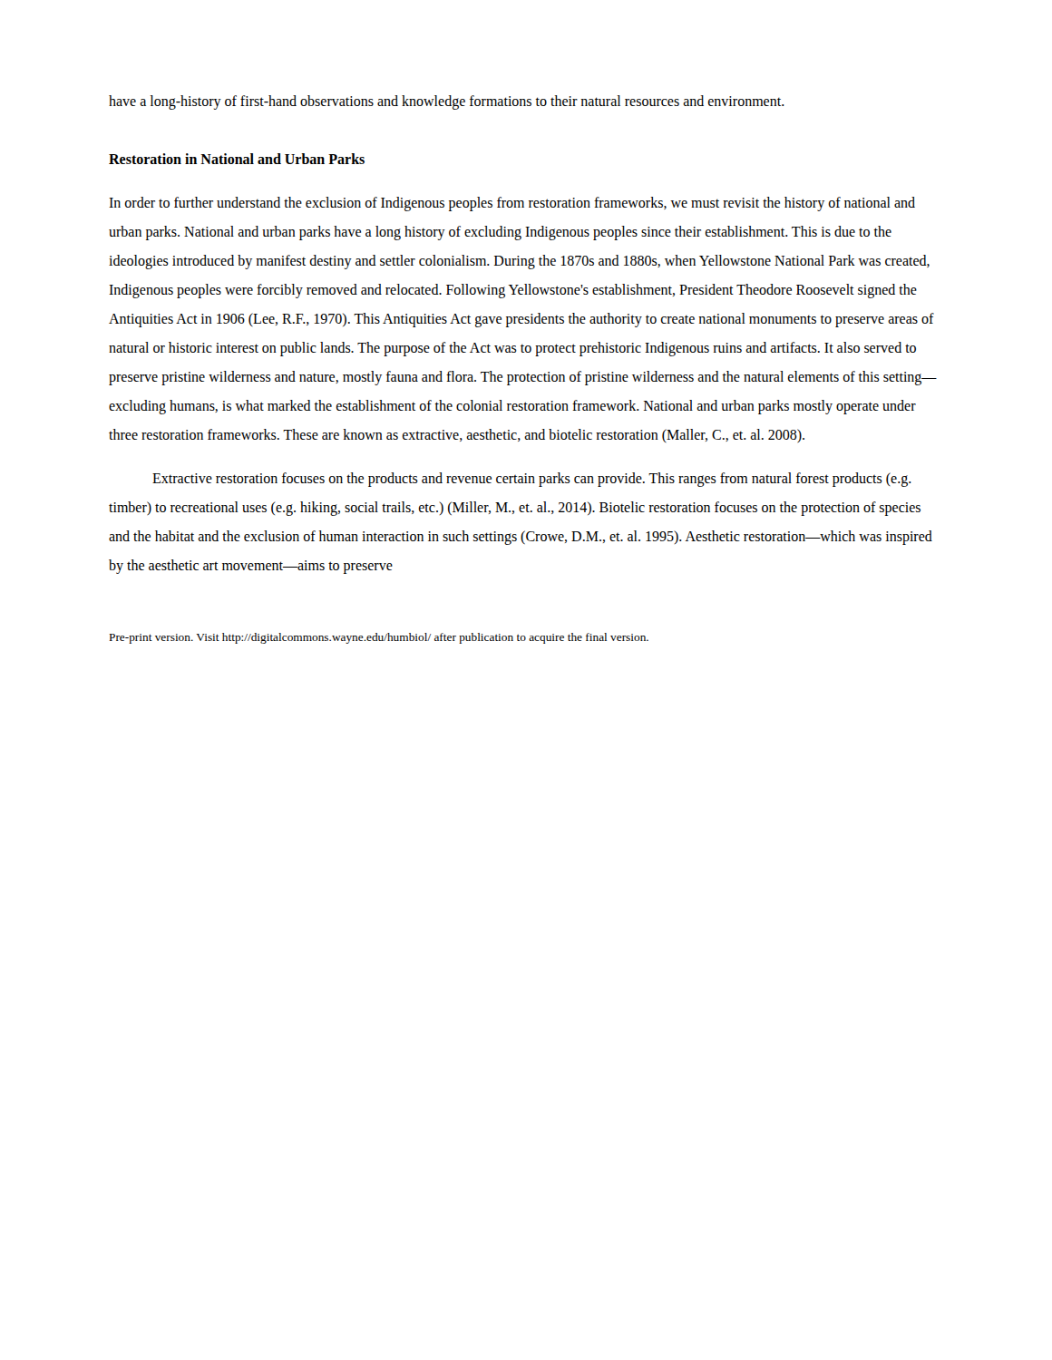have a long-history of first-hand observations and knowledge formations to their natural resources and environment.
Restoration in National and Urban Parks
In order to further understand the exclusion of Indigenous peoples from restoration frameworks, we must revisit the history of national and urban parks. National and urban parks have a long history of excluding Indigenous peoples since their establishment. This is due to the ideologies introduced by manifest destiny and settler colonialism. During the 1870s and 1880s, when Yellowstone National Park was created, Indigenous peoples were forcibly removed and relocated. Following Yellowstone's establishment, President Theodore Roosevelt signed the Antiquities Act in 1906 (Lee, R.F., 1970). This Antiquities Act gave presidents the authority to create national monuments to preserve areas of natural or historic interest on public lands. The purpose of the Act was to protect prehistoric Indigenous ruins and artifacts. It also served to preserve pristine wilderness and nature, mostly fauna and flora. The protection of pristine wilderness and the natural elements of this setting—excluding humans, is what marked the establishment of the colonial restoration framework. National and urban parks mostly operate under three restoration frameworks. These are known as extractive, aesthetic, and biotelic restoration (Maller, C., et. al. 2008).
Extractive restoration focuses on the products and revenue certain parks can provide. This ranges from natural forest products (e.g. timber) to recreational uses (e.g. hiking, social trails, etc.) (Miller, M., et. al., 2014). Biotelic restoration focuses on the protection of species and the habitat and the exclusion of human interaction in such settings (Crowe, D.M., et. al. 1995). Aesthetic restoration—which was inspired by the aesthetic art movement—aims to preserve
Pre-print version. Visit http://digitalcommons.wayne.edu/humbiol/ after publication to acquire the final version.